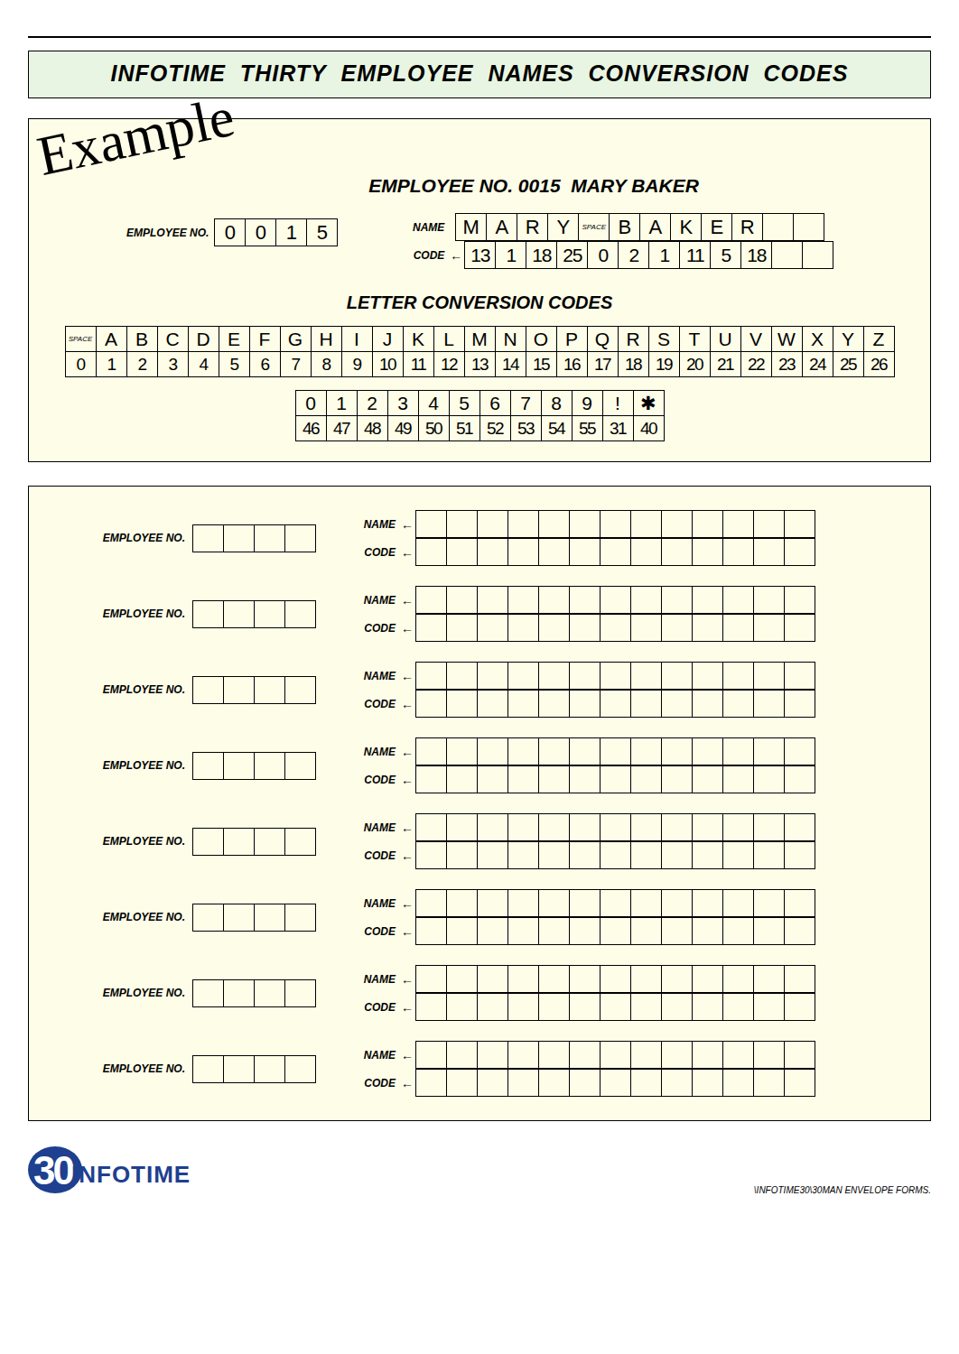INFOTIME THIRTY EMPLOYEE NAMES CONVERSION CODES
Example
EMPLOYEE NO. 0015 MARY BAKER
EMPLOYEE NO.
| 0 | 0 | 1 | 5 |
NAME
| M | A | R | Y | SPACE | B | A | K | E | R | | |
CODE ←
| 13 | 1 | 18 | 25 | 0 | 2 | 1 | 11 | 5 | 18 | | |
LETTER CONVERSION CODES
| SPACE | A | B | C | D | E | F | G | H | I | J | K | L | M | N | O | P | Q | R | S | T | U | V | W | X | Y | Z |
| 0 | 1 | 2 | 3 | 4 | 5 | 6 | 7 | 8 | 9 | 10 | 11 | 12 | 13 | 14 | 15 | 16 | 17 | 18 | 19 | 20 | 21 | 22 | 23 | 24 | 25 | 26 |
| 0 | 1 | 2 | 3 | 4 | 5 | 6 | 7 | 8 | 9 | ! | ✱ |
| 46 | 47 | 48 | 49 | 50 | 51 | 52 | 53 | 54 | 55 | 31 | 40 |
EMPLOYEE NO.
NAME←
CODE←
EMPLOYEE NO.
NAME←
CODE←
EMPLOYEE NO.
NAME←
CODE←
EMPLOYEE NO.
NAME←
CODE←
EMPLOYEE NO.
NAME←
CODE←
EMPLOYEE NO.
NAME←
CODE←
EMPLOYEE NO.
NAME←
CODE←
EMPLOYEE NO.
NAME←
CODE←
30
INFOTIME
\INFOTIME30\30MAN ENVELOPE FORMS.